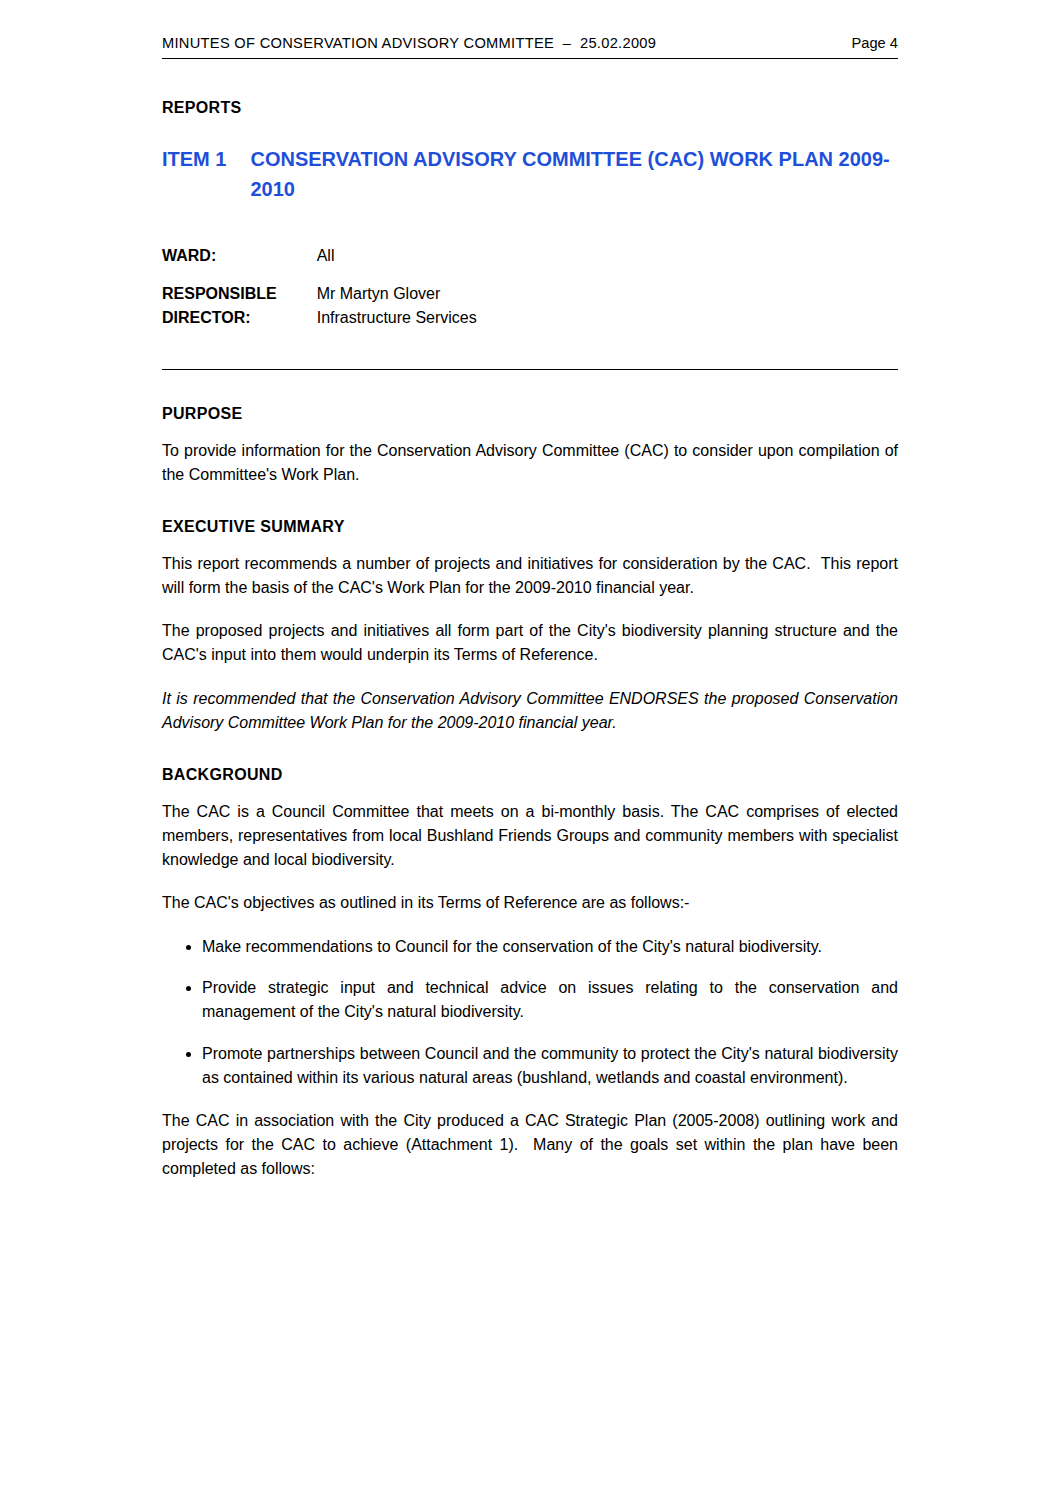MINUTES OF CONSERVATION ADVISORY COMMITTEE – 25.02.2009 Page 4
REPORTS
ITEM 1 CONSERVATION ADVISORY COMMITTEE (CAC) WORK PLAN 2009-2010
| WARD: | All |
| RESPONSIBLE DIRECTOR: | Mr Martyn Glover Infrastructure Services |
PURPOSE
To provide information for the Conservation Advisory Committee (CAC) to consider upon compilation of the Committee's Work Plan.
EXECUTIVE SUMMARY
This report recommends a number of projects and initiatives for consideration by the CAC. This report will form the basis of the CAC's Work Plan for the 2009-2010 financial year.
The proposed projects and initiatives all form part of the City's biodiversity planning structure and the CAC's input into them would underpin its Terms of Reference.
It is recommended that the Conservation Advisory Committee ENDORSES the proposed Conservation Advisory Committee Work Plan for the 2009-2010 financial year.
BACKGROUND
The CAC is a Council Committee that meets on a bi-monthly basis. The CAC comprises of elected members, representatives from local Bushland Friends Groups and community members with specialist knowledge and local biodiversity.
The CAC's objectives as outlined in its Terms of Reference are as follows:-
Make recommendations to Council for the conservation of the City's natural biodiversity.
Provide strategic input and technical advice on issues relating to the conservation and management of the City's natural biodiversity.
Promote partnerships between Council and the community to protect the City's natural biodiversity as contained within its various natural areas (bushland, wetlands and coastal environment).
The CAC in association with the City produced a CAC Strategic Plan (2005-2008) outlining work and projects for the CAC to achieve (Attachment 1). Many of the goals set within the plan have been completed as follows: